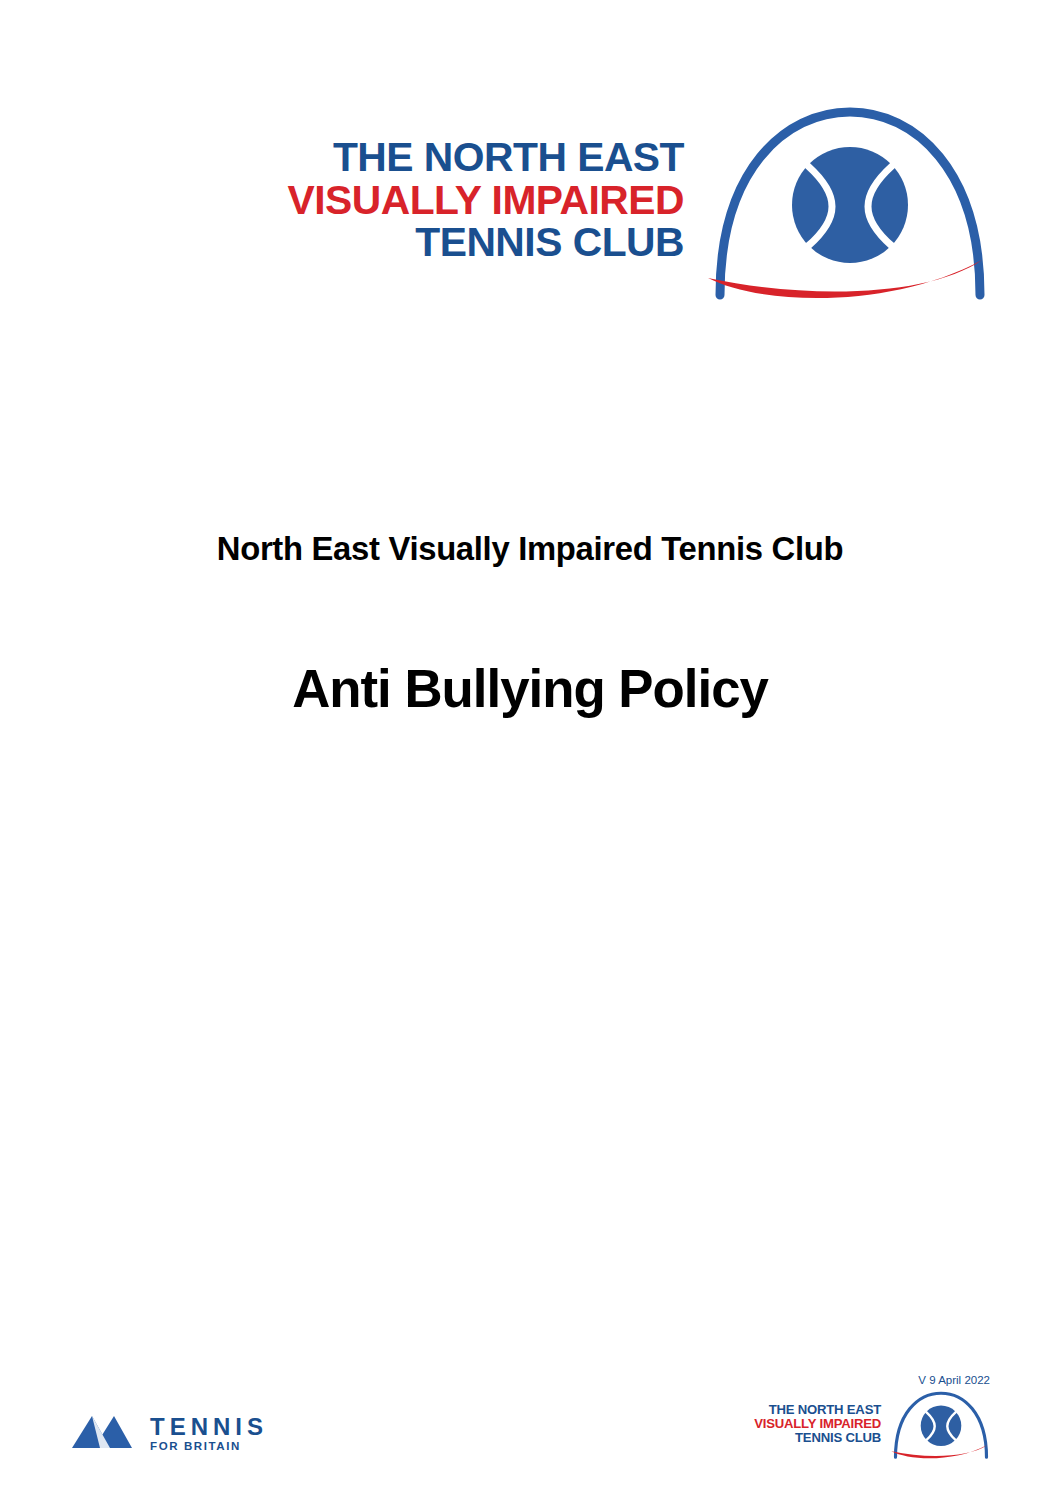THE NORTH EAST
VISUALLY IMPAIRED
TENNIS CLUB
North East Visually Impaired Tennis Club
Anti Bullying Policy
TENNIS FOR BRITAIN
V 9 April 2022
THE NORTH EAST
VISUALLY IMPAIRED
TENNIS CLUB